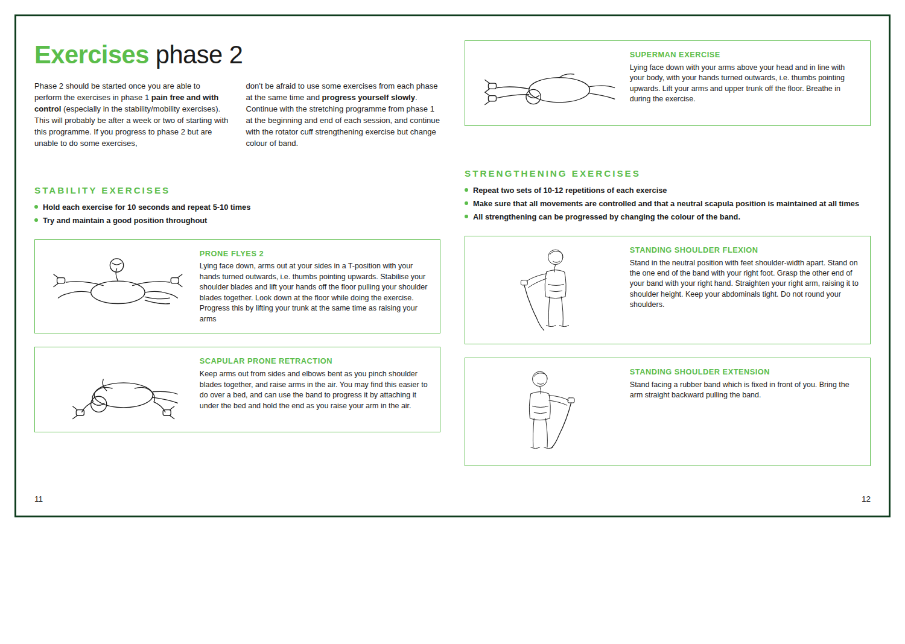Exercises phase 2
Phase 2 should be started once you are able to perform the exercises in phase 1 pain free and with control (especially in the stability/mobility exercises). This will probably be after a week or two of starting with this programme. If you progress to phase 2 but are unable to do some exercises,
don't be afraid to use some exercises from each phase at the same time and progress yourself slowly. Continue with the stretching programme from phase 1 at the beginning and end of each session, and continue with the rotator cuff strengthening exercise but change colour of band.
Stability exercises
Hold each exercise for 10 seconds and repeat 5-10 times
Try and maintain a good position throughout
Prone flyes 2
Lying face down, arms out at your sides in a T-position with your hands turned outwards, i.e. thumbs pointing upwards. Stabilise your shoulder blades and lift your hands off the floor pulling your shoulder blades together. Look down at the floor while doing the exercise. Progress this by lifting your trunk at the same time as raising your arms
Scapular prone retraction
Keep arms out from sides and elbows bent as you pinch shoulder blades together, and raise arms in the air. You may find this easier to do over a bed, and can use the band to progress it by attaching it under the bed and hold the end as you raise your arm in the air.
11
Superman exercise
Lying face down with your arms above your head and in line with your body, with your hands turned outwards, i.e. thumbs pointing upwards. Lift your arms and upper trunk off the floor. Breathe in during the exercise.
Strengthening exercises
Repeat two sets of 10-12 repetitions of each exercise
Make sure that all movements are controlled and that a neutral scapula position is maintained at all times
All strengthening can be progressed by changing the colour of the band.
Standing shoulder flexion
Stand in the neutral position with feet shoulder-width apart. Stand on the one end of the band with your right foot. Grasp the other end of your band with your right hand. Straighten your right arm, raising it to shoulder height. Keep your abdominals tight. Do not round your shoulders.
Standing shoulder extension
Stand facing a rubber band which is fixed in front of you. Bring the arm straight backward pulling the band.
12